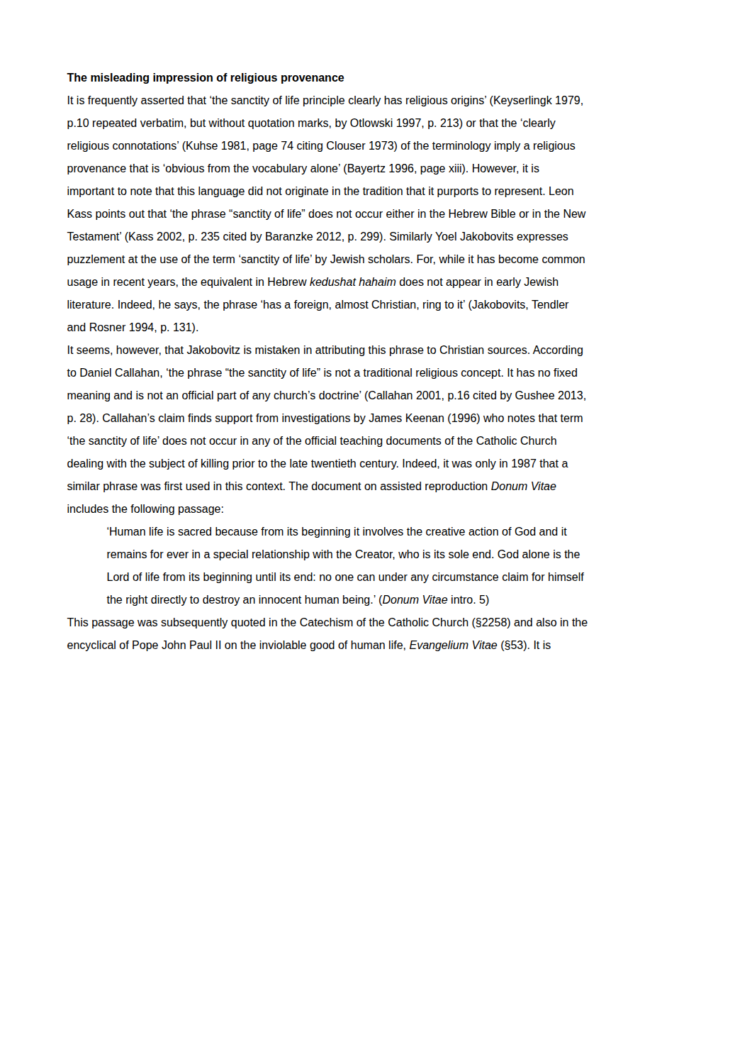The misleading impression of religious provenance
It is frequently asserted that ‘the sanctity of life principle clearly has religious origins’ (Keyserlingk 1979, p.10 repeated verbatim, but without quotation marks, by Otlowski 1997, p. 213) or that the ‘clearly religious connotations’ (Kuhse 1981, page 74 citing Clouser 1973) of the terminology imply a religious provenance that is ‘obvious from the vocabulary alone’ (Bayertz 1996, page xiii). However, it is important to note that this language did not originate in the tradition that it purports to represent. Leon Kass points out that ‘the phrase “sanctity of life” does not occur either in the Hebrew Bible or in the New Testament’ (Kass 2002, p. 235 cited by Baranzke 2012, p. 299). Similarly Yoel Jakobovits expresses puzzlement at the use of the term ‘sanctity of life’ by Jewish scholars. For, while it has become common usage in recent years, the equivalent in Hebrew kedushat hahaim does not appear in early Jewish literature. Indeed, he says, the phrase ‘has a foreign, almost Christian, ring to it’ (Jakobovits, Tendler and Rosner 1994, p. 131).
It seems, however, that Jakobovitz is mistaken in attributing this phrase to Christian sources. According to Daniel Callahan, ‘the phrase “the sanctity of life” is not a traditional religious concept. It has no fixed meaning and is not an official part of any church’s doctrine’ (Callahan 2001, p.16 cited by Gushee 2013, p. 28). Callahan’s claim finds support from investigations by James Keenan (1996) who notes that term ‘the sanctity of life’ does not occur in any of the official teaching documents of the Catholic Church dealing with the subject of killing prior to the late twentieth century. Indeed, it was only in 1987 that a similar phrase was first used in this context. The document on assisted reproduction Donum Vitae includes the following passage:
‘Human life is sacred because from its beginning it involves the creative action of God and it remains for ever in a special relationship with the Creator, who is its sole end. God alone is the Lord of life from its beginning until its end: no one can under any circumstance claim for himself the right directly to destroy an innocent human being.’ (Donum Vitae intro. 5)
This passage was subsequently quoted in the Catechism of the Catholic Church (§2258) and also in the encyclical of Pope John Paul II on the inviolable good of human life, Evangelium Vitae (§53). It is